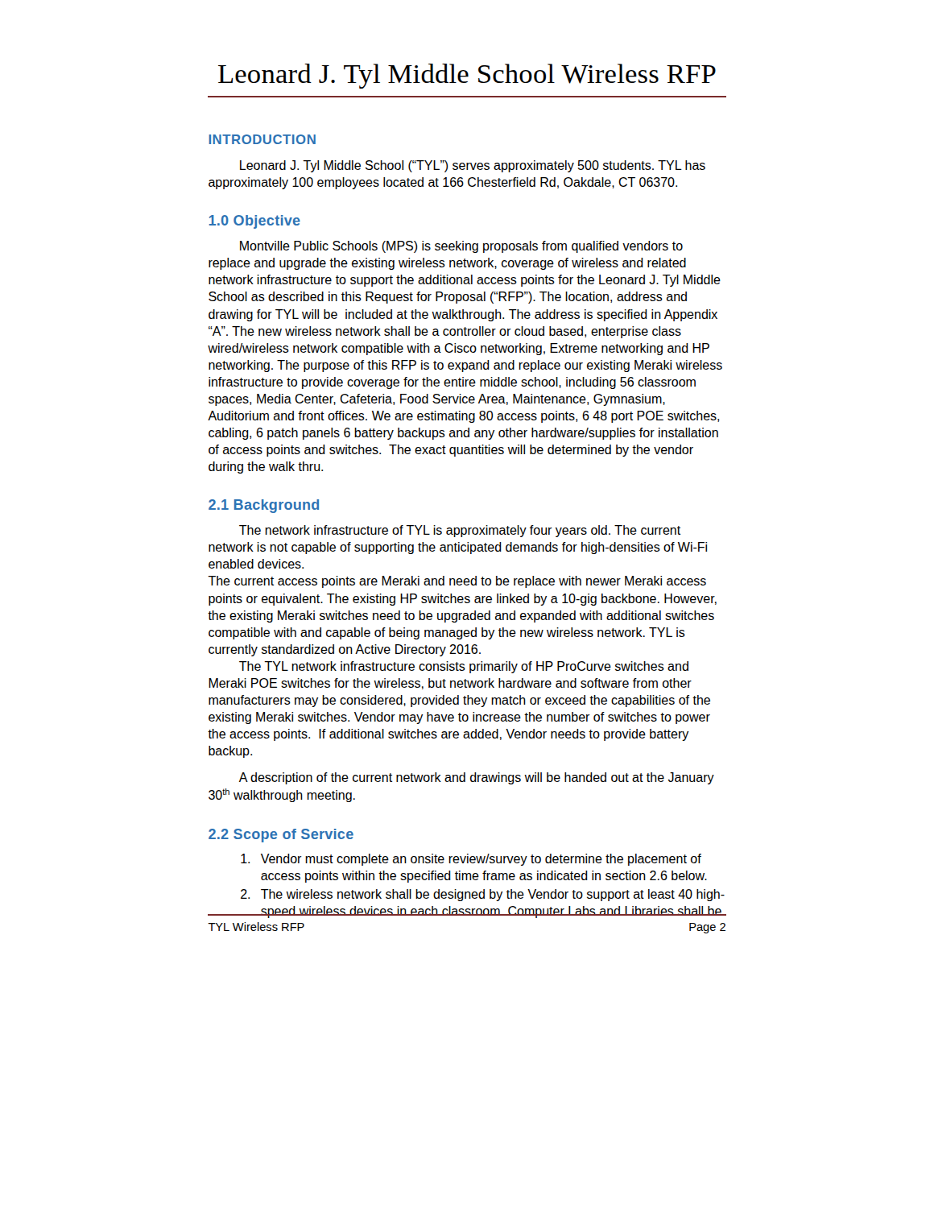Leonard J. Tyl Middle School Wireless RFP
INTRODUCTION
Leonard J. Tyl Middle School (“TYL”) serves approximately 500 students. TYL has approximately 100 employees located at 166 Chesterfield Rd, Oakdale, CT 06370.
1.0 Objective
Montville Public Schools (MPS) is seeking proposals from qualified vendors to replace and upgrade the existing wireless network, coverage of wireless and related network infrastructure to support the additional access points for the Leonard J. Tyl Middle School as described in this Request for Proposal (“RFP”). The location, address and drawing for TYL will be included at the walkthrough. The address is specified in Appendix “A”. The new wireless network shall be a controller or cloud based, enterprise class wired/wireless network compatible with a Cisco networking, Extreme networking and HP networking. The purpose of this RFP is to expand and replace our existing Meraki wireless infrastructure to provide coverage for the entire middle school, including 56 classroom spaces, Media Center, Cafeteria, Food Service Area, Maintenance, Gymnasium, Auditorium and front offices. We are estimating 80 access points, 6 48 port POE switches, cabling, 6 patch panels 6 battery backups and any other hardware/supplies for installation of access points and switches. The exact quantities will be determined by the vendor during the walk thru.
2.1 Background
The network infrastructure of TYL is approximately four years old. The current network is not capable of supporting the anticipated demands for high-densities of Wi-Fi enabled devices.
The current access points are Meraki and need to be replace with newer Meraki access points or equivalent. The existing HP switches are linked by a 10-gig backbone. However, the existing Meraki switches need to be upgraded and expanded with additional switches compatible with and capable of being managed by the new wireless network. TYL is currently standardized on Active Directory 2016.
The TYL network infrastructure consists primarily of HP ProCurve switches and Meraki POE switches for the wireless, but network hardware and software from other manufacturers may be considered, provided they match or exceed the capabilities of the existing Meraki switches. Vendor may have to increase the number of switches to power the access points. If additional switches are added, Vendor needs to provide battery backup.
A description of the current network and drawings will be handed out at the January 30th walkthrough meeting.
2.2 Scope of Service
Vendor must complete an onsite review/survey to determine the placement of access points within the specified time frame as indicated in section 2.6 below.
The wireless network shall be designed by the Vendor to support at least 40 high-speed wireless devices in each classroom. Computer Labs and Libraries shall be
TYL Wireless RFP Page 2